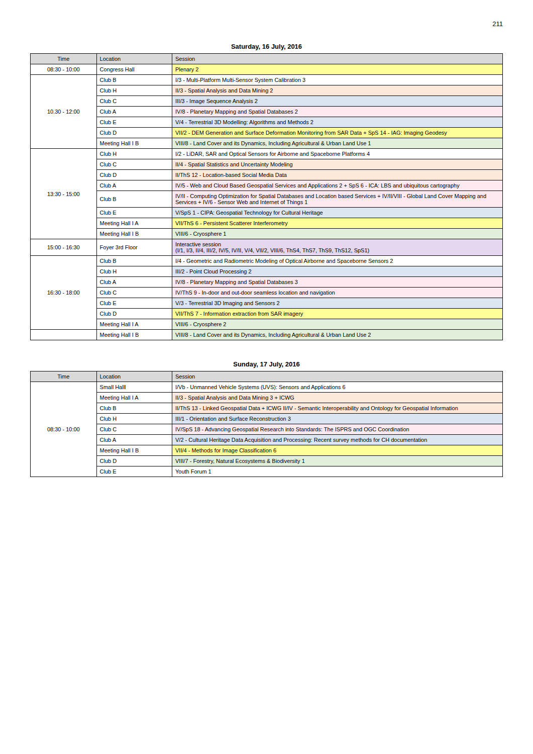211
Saturday, 16 July, 2016
| Time | Location | Session |
| --- | --- | --- |
| 08:30 - 10:00 | Congress Hall | Plenary 2 |
| 10.30 - 12:00 | Club B | I/3 - Multi-Platform Multi-Sensor System Calibration 3 |
| Club H | II/3 - Spatial Analysis and Data Mining 2 |
| Club C | III/3 - Image Sequence Analysis 2 |
| Club A | IV/8 - Planetary Mapping and Spatial Databases 2 |
| Club E | V/4 - Terrestrial 3D Modelling: Algorithms and Methods 2 |
| Club D | VII/2 - DEM Generation and Surface Deformation Monitoring from SAR Data + SpS 14 - IAG: Imaging Geodesy |
| Meeting Hall I B | VIII/8 - Land Cover and its Dynamics, Including Agricultural & Urban Land Use 1 |
| 13:30 - 15:00 | Club H | I/2 - LiDAR, SAR and Optical Sensors for Airborne and Spaceborne Platforms 4 |
| Club C | II/4 - Spatial Statistics and Uncertainty Modeling |
| Club D | II/ThS 12 - Location-based Social Media Data |
| Club A | IV/5 - Web and Cloud Based Geospatial Services and Applications 2 + SpS 6 - ICA: LBS and ubiquitous cartography |
| Club B | IV/II - Computing Optimization for Spatial Databases and Location based Services + IV/II/VIII - Global Land Cover Mapping and Services + IV/6 - Sensor Web and Internet of Things 1 |
| Club E | V/SpS 1 - CIPA: Geospatial Technology for Cultural Heritage |
| Meeting Hall I A | VII/ThS 6 - Persistent Scatterer Interferometry |
| Meeting Hall I B | VIII/6 - Cryosphere 1 |
| 15:00 - 16:30 | Foyer 3rd Floor | Interactive session (I/1, I/3, II/4, III/2, IV/5, IV/II, V/4, VII/2, VIII/6, ThS4, ThS7, ThS9, ThS12, SpS1) |
| 16:30 - 18:00 | Club B | I/4 - Geometric and Radiometric Modeling of Optical Airborne and Spaceborne Sensors 2 |
| Club H | III/2 - Point Cloud Processing 2 |
| Club A | IV/8 - Planetary Mapping and Spatial Databases 3 |
| Club C | IV/ThS 9 - In-door and out-door seamless location and navigation |
| Club E | V/3 - Terrestrial 3D Imaging and Sensors 2 |
| Club D | VII/ThS 7 - Information extraction from SAR imagery |
| Meeting Hall I A | VIII/6 - Cryosphere 2 |
| | Meeting Hall I B | VIII/8 - Land Cover and its Dynamics, Including Agricultural & Urban Land Use 2 |
Sunday, 17 July, 2016
| Time | Location | Session |
| --- | --- | --- |
| 08:30 - 10:00 | Small Halll | I/Vb - Unmanned Vehicle Systems (UVS): Sensors and Applications 6 |
| Meeting Hall I A | II/3 - Spatial Analysis and Data Mining 3 + ICWG |
| Club B | II/ThS 13 - Linked Geospatial Data + ICWG II/IV - Semantic Interoperability and Ontology for Geospatial Information |
| Club H | III/1 - Orientation and Surface Reconstruction 3 |
| Club C | IV/SpS 18 - Advancing Geospatial Research into Standards: The ISPRS and OGC Coordination |
| Club A | V/2 - Cultural Heritage Data Acquisition and Processing: Recent survey methods for CH documentation |
| Meeting Hall I B | VII/4 - Methods for Image Classification 6 |
| Club D | VIII/7 - Forestry, Natural Ecosystems & Biodiversity 1 |
| Club E | Youth Forum 1 |